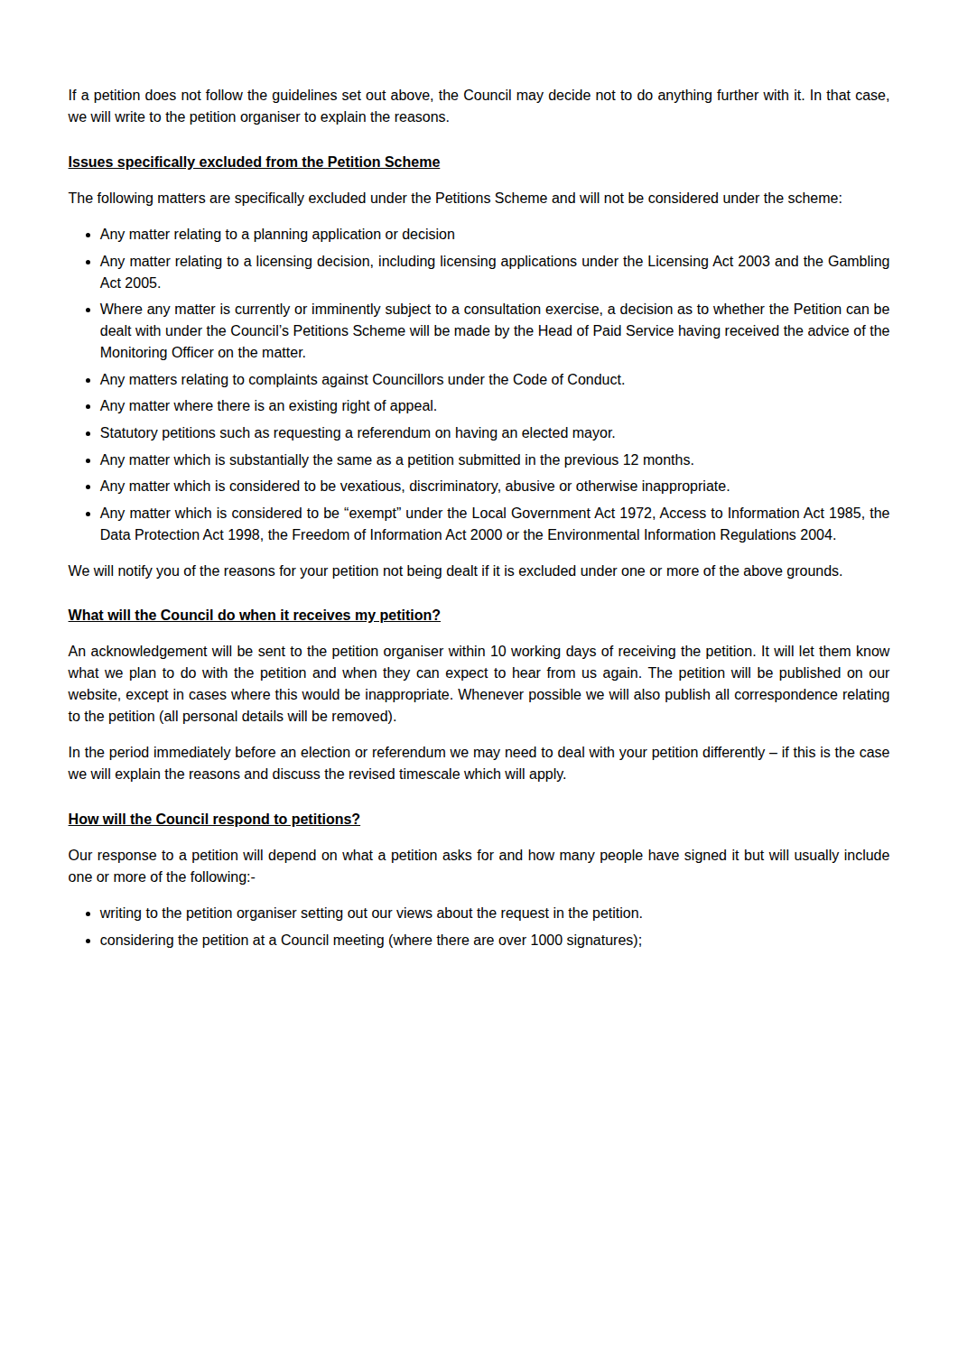If a petition does not follow the guidelines set out above, the Council may decide not to do anything further with it. In that case, we will write to the petition organiser to explain the reasons.
Issues specifically excluded from the Petition Scheme
The following matters are specifically excluded under the Petitions Scheme and will not be considered under the scheme:
Any matter relating to a planning application or decision
Any matter relating to a licensing decision, including licensing applications under the Licensing Act 2003 and the Gambling Act 2005.
Where any matter is currently or imminently subject to a consultation exercise, a decision as to whether the Petition can be dealt with under the Council’s Petitions Scheme will be made by the Head of Paid Service having received the advice of the Monitoring Officer on the matter.
Any matters relating to complaints against Councillors under the Code of Conduct.
Any matter where there is an existing right of appeal.
Statutory petitions such as requesting a referendum on having an elected mayor.
Any matter which is substantially the same as a petition submitted in the previous 12 months.
Any matter which is considered to be vexatious, discriminatory, abusive or otherwise inappropriate.
Any matter which is considered to be “exempt” under the Local Government Act 1972, Access to Information Act 1985, the Data Protection Act 1998, the Freedom of Information Act 2000 or the Environmental Information Regulations 2004.
We will notify you of the reasons for your petition not being dealt if it is excluded under one or more of the above grounds.
What will the Council do when it receives my petition?
An acknowledgement will be sent to the petition organiser within 10 working days of receiving the petition. It will let them know what we plan to do with the petition and when they can expect to hear from us again. The petition will be published on our website, except in cases where this would be inappropriate. Whenever possible we will also publish all correspondence relating to the petition (all personal details will be removed).
In the period immediately before an election or referendum we may need to deal with your petition differently – if this is the case we will explain the reasons and discuss the revised timescale which will apply.
How will the Council respond to petitions?
Our response to a petition will depend on what a petition asks for and how many people have signed it but will usually include one or more of the following:-
writing to the petition organiser setting out our views about the request in the petition.
considering the petition at a Council meeting (where there are over 1000 signatures);